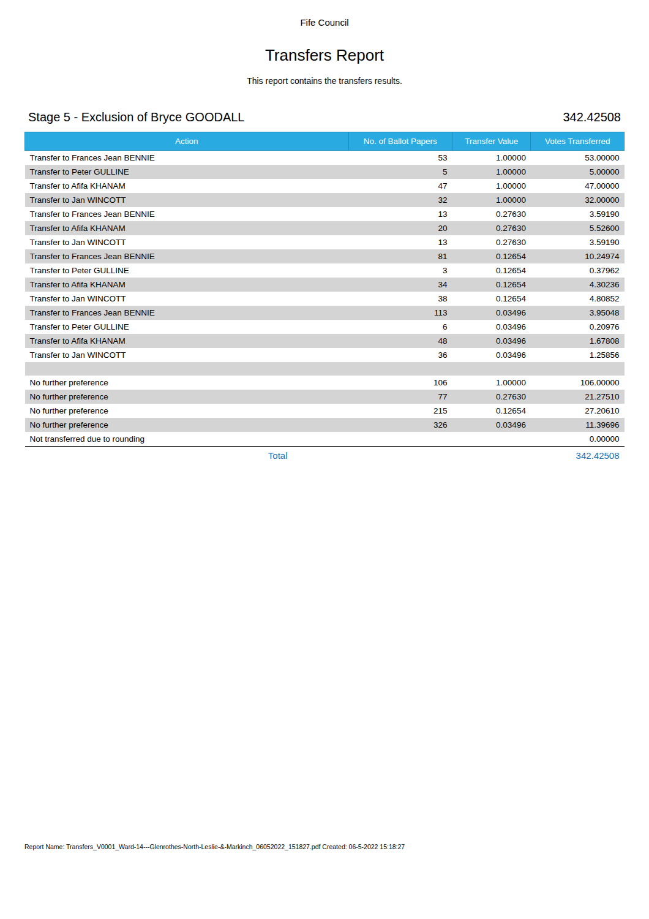Fife Council
Transfers Report
This report contains the transfers results.
Stage 5 - Exclusion of Bryce GOODALL 342.42508
| Action | No. of Ballot Papers | Transfer Value | Votes Transferred |
| --- | --- | --- | --- |
| Transfer to Frances Jean BENNIE | 53 | 1.00000 | 53.00000 |
| Transfer to Peter GULLINE | 5 | 1.00000 | 5.00000 |
| Transfer to Afifa KHANAM | 47 | 1.00000 | 47.00000 |
| Transfer to Jan WINCOTT | 32 | 1.00000 | 32.00000 |
| Transfer to Frances Jean BENNIE | 13 | 0.27630 | 3.59190 |
| Transfer to Afifa KHANAM | 20 | 0.27630 | 5.52600 |
| Transfer to Jan WINCOTT | 13 | 0.27630 | 3.59190 |
| Transfer to Frances Jean BENNIE | 81 | 0.12654 | 10.24974 |
| Transfer to Peter GULLINE | 3 | 0.12654 | 0.37962 |
| Transfer to Afifa KHANAM | 34 | 0.12654 | 4.30236 |
| Transfer to Jan WINCOTT | 38 | 0.12654 | 4.80852 |
| Transfer to Frances Jean BENNIE | 113 | 0.03496 | 3.95048 |
| Transfer to Peter GULLINE | 6 | 0.03496 | 0.20976 |
| Transfer to Afifa KHANAM | 48 | 0.03496 | 1.67808 |
| Transfer to Jan WINCOTT | 36 | 0.03496 | 1.25856 |
| No further preference | 106 | 1.00000 | 106.00000 |
| No further preference | 77 | 0.27630 | 21.27510 |
| No further preference | 215 | 0.12654 | 27.20610 |
| No further preference | 326 | 0.03496 | 11.39696 |
| Not transferred due to rounding | | | 0.00000 |
| Total | 342.42508 |
Report Name: Transfers_V0001_Ward-14---Glenrothes-North-Leslie-&-Markinch_06052022_151827.pdf Created: 06-5-2022 15:18:27